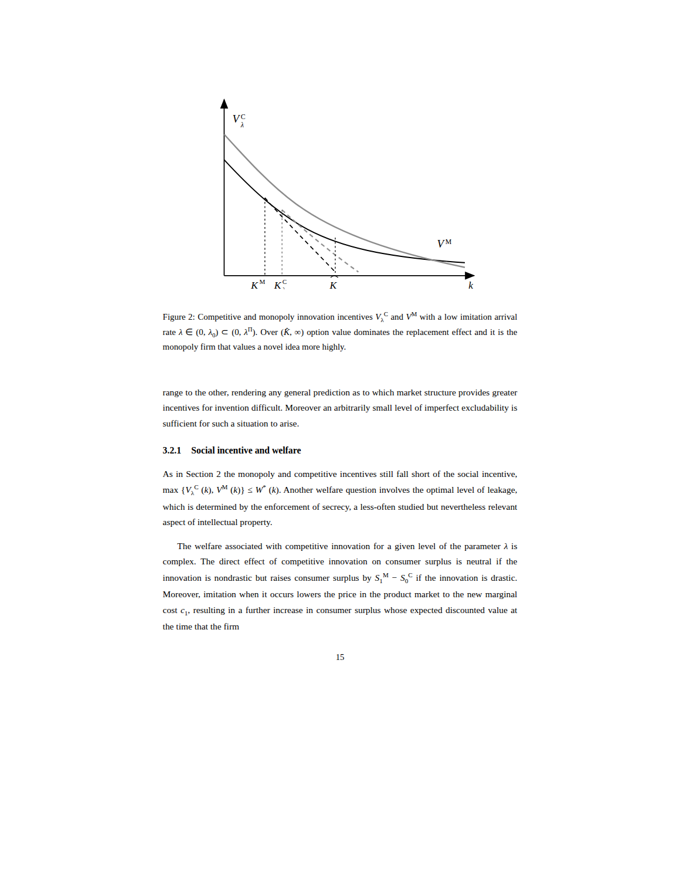V C λ V M K M K C λ K k
Figure 2: Competitive and monopoly innovation incentives VλC and VM with a low imitation arrival rate λ ∈ (0, λ0) ⊂ (0, λΠ). Over (K̂, ∞) option value dominates the replacement effect and it is the monopoly firm that values a novel idea more highly.
range to the other, rendering any general prediction as to which market structure provides greater incentives for invention difficult. Moreover an arbitrarily small level of imperfect excludability is sufficient for such a situation to arise.
3.2.1 Social incentive and welfare
As in Section 2 the monopoly and competitive incentives still fall short of the social incentive, max {VλC (k), VM (k)} ≤ W* (k). Another welfare question involves the optimal level of leakage, which is determined by the enforcement of secrecy, a less-often studied but nevertheless relevant aspect of intellectual property.
The welfare associated with competitive innovation for a given level of the parameter λ is complex. The direct effect of competitive innovation on consumer surplus is neutral if the innovation is nondrastic but raises consumer surplus by S1M − S0C if the innovation is drastic. Moreover, imitation when it occurs lowers the price in the product market to the new marginal cost c1, resulting in a further increase in consumer surplus whose expected discounted value at the time that the firm
15